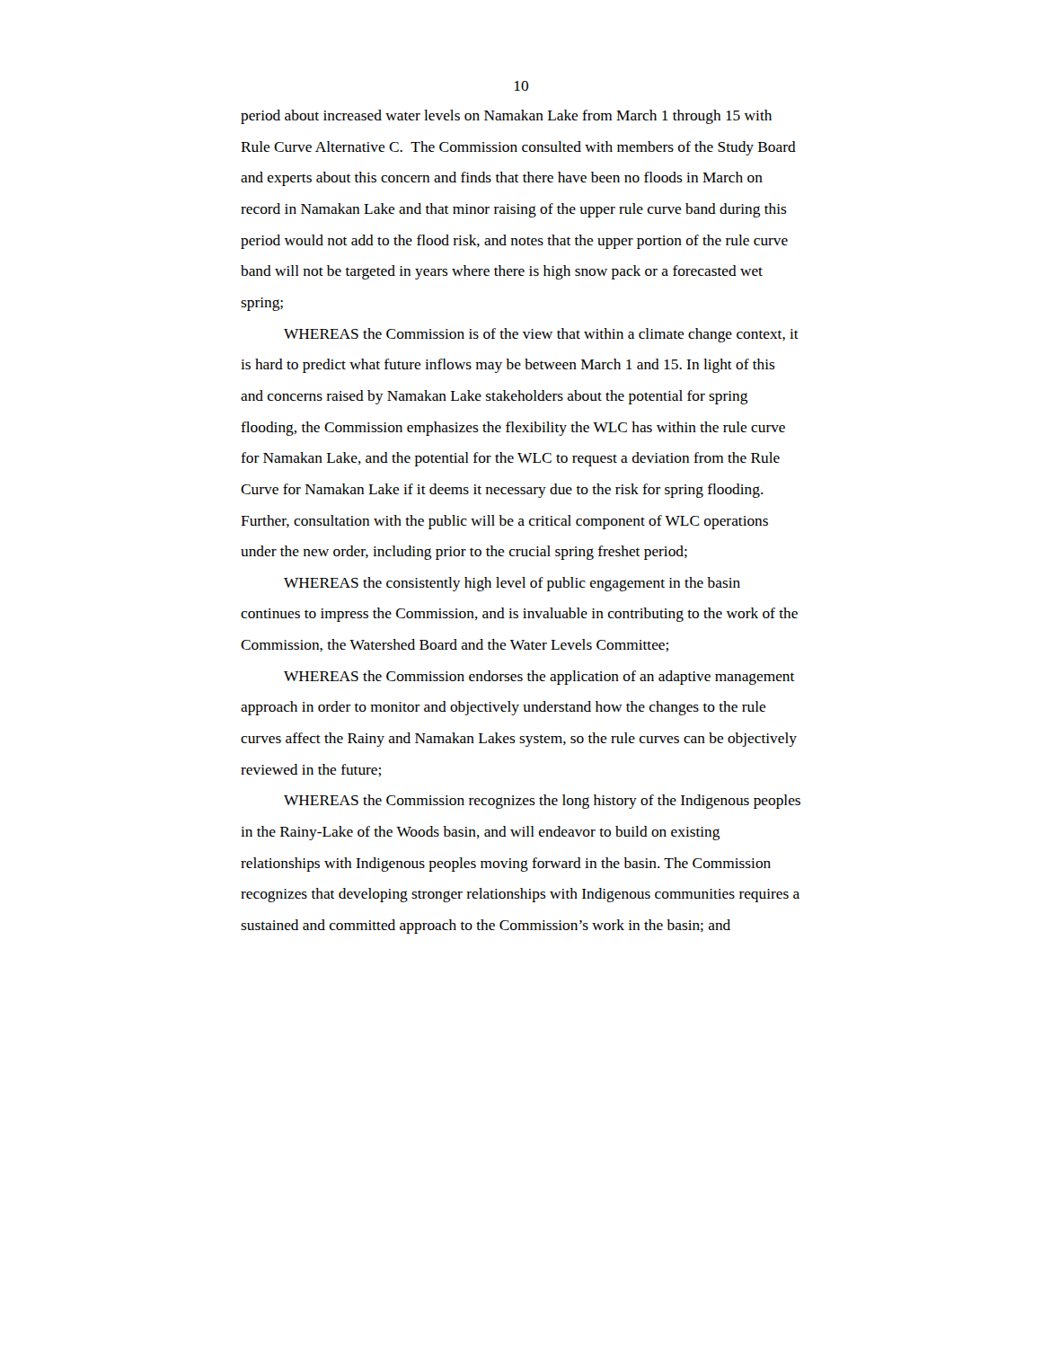10
period about increased water levels on Namakan Lake from March 1 through 15 with Rule Curve Alternative C. The Commission consulted with members of the Study Board and experts about this concern and finds that there have been no floods in March on record in Namakan Lake and that minor raising of the upper rule curve band during this period would not add to the flood risk, and notes that the upper portion of the rule curve band will not be targeted in years where there is high snow pack or a forecasted wet spring;
WHEREAS the Commission is of the view that within a climate change context, it is hard to predict what future inflows may be between March 1 and 15. In light of this and concerns raised by Namakan Lake stakeholders about the potential for spring flooding, the Commission emphasizes the flexibility the WLC has within the rule curve for Namakan Lake, and the potential for the WLC to request a deviation from the Rule Curve for Namakan Lake if it deems it necessary due to the risk for spring flooding. Further, consultation with the public will be a critical component of WLC operations under the new order, including prior to the crucial spring freshet period;
WHEREAS the consistently high level of public engagement in the basin continues to impress the Commission, and is invaluable in contributing to the work of the Commission, the Watershed Board and the Water Levels Committee;
WHEREAS the Commission endorses the application of an adaptive management approach in order to monitor and objectively understand how the changes to the rule curves affect the Rainy and Namakan Lakes system, so the rule curves can be objectively reviewed in the future;
WHEREAS the Commission recognizes the long history of the Indigenous peoples in the Rainy-Lake of the Woods basin, and will endeavor to build on existing relationships with Indigenous peoples moving forward in the basin. The Commission recognizes that developing stronger relationships with Indigenous communities requires a sustained and committed approach to the Commission’s work in the basin; and